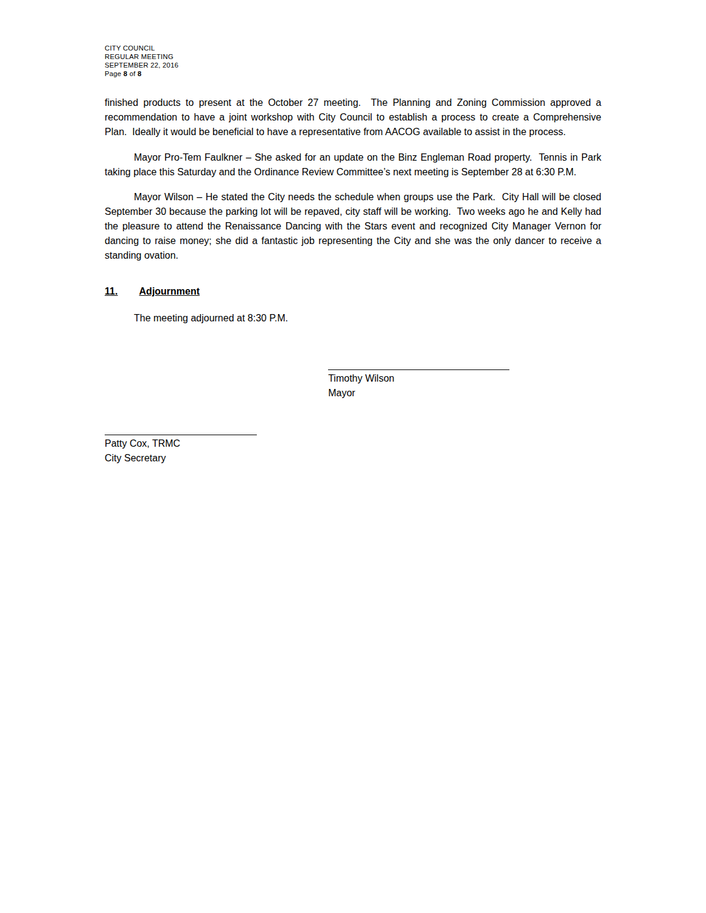CITY COUNCIL
REGULAR MEETING
SEPTEMBER 22, 2016
Page 8 of 8
finished products to present at the October 27 meeting. The Planning and Zoning Commission approved a recommendation to have a joint workshop with City Council to establish a process to create a Comprehensive Plan. Ideally it would be beneficial to have a representative from AACOG available to assist in the process.
Mayor Pro-Tem Faulkner – She asked for an update on the Binz Engleman Road property. Tennis in Park taking place this Saturday and the Ordinance Review Committee’s next meeting is September 28 at 6:30 P.M.
Mayor Wilson – He stated the City needs the schedule when groups use the Park. City Hall will be closed September 30 because the parking lot will be repaved, city staff will be working. Two weeks ago he and Kelly had the pleasure to attend the Renaissance Dancing with the Stars event and recognized City Manager Vernon for dancing to raise money; she did a fantastic job representing the City and she was the only dancer to receive a standing ovation.
11. Adjournment
The meeting adjourned at 8:30 P.M.
Timothy Wilson
Mayor
Patty Cox, TRMC
City Secretary